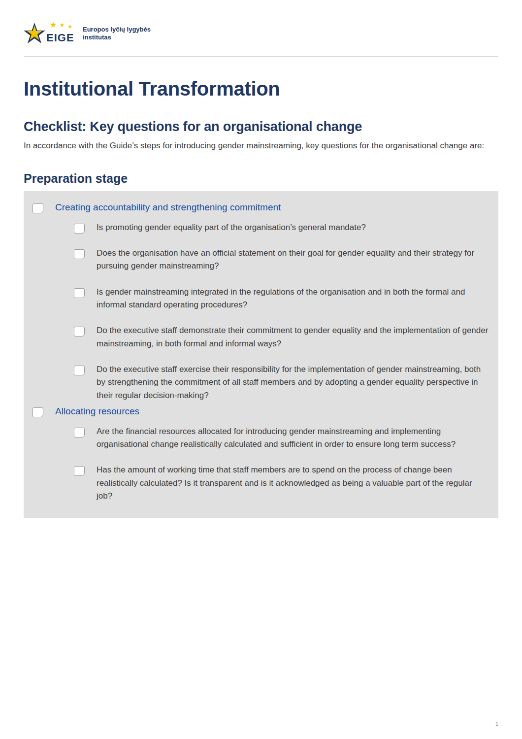EIGE
Europos lyčių lygybės
institutas
Institutional Transformation
Checklist: Key questions for an organisational change
In accordance with the Guide’s steps for introducing gender mainstreaming, key questions for the organisational change are:
Preparation stage
Creating accountability and strengthening commitment
Is promoting gender equality part of the organisation’s general mandate?
Does the organisation have an official statement on their goal for gender equality and their strategy for pursuing gender mainstreaming?
Is gender mainstreaming integrated in the regulations of the organisation and in both the formal and informal standard operating procedures?
Do the executive staff demonstrate their commitment to gender equality and the implementation of gender mainstreaming, in both formal and informal ways?
Do the executive staff exercise their responsibility for the implementation of gender mainstreaming, both by strengthening the commitment of all staff members and by adopting a gender equality perspective in their regular decision-making?
Allocating resources
Are the financial resources allocated for introducing gender mainstreaming and implementing organisational change realistically calculated and sufficient in order to ensure long term success?
Has the amount of working time that staff members are to spend on the process of change been realistically calculated? Is it transparent and is it acknowledged as being a valuable part of the regular job?
1